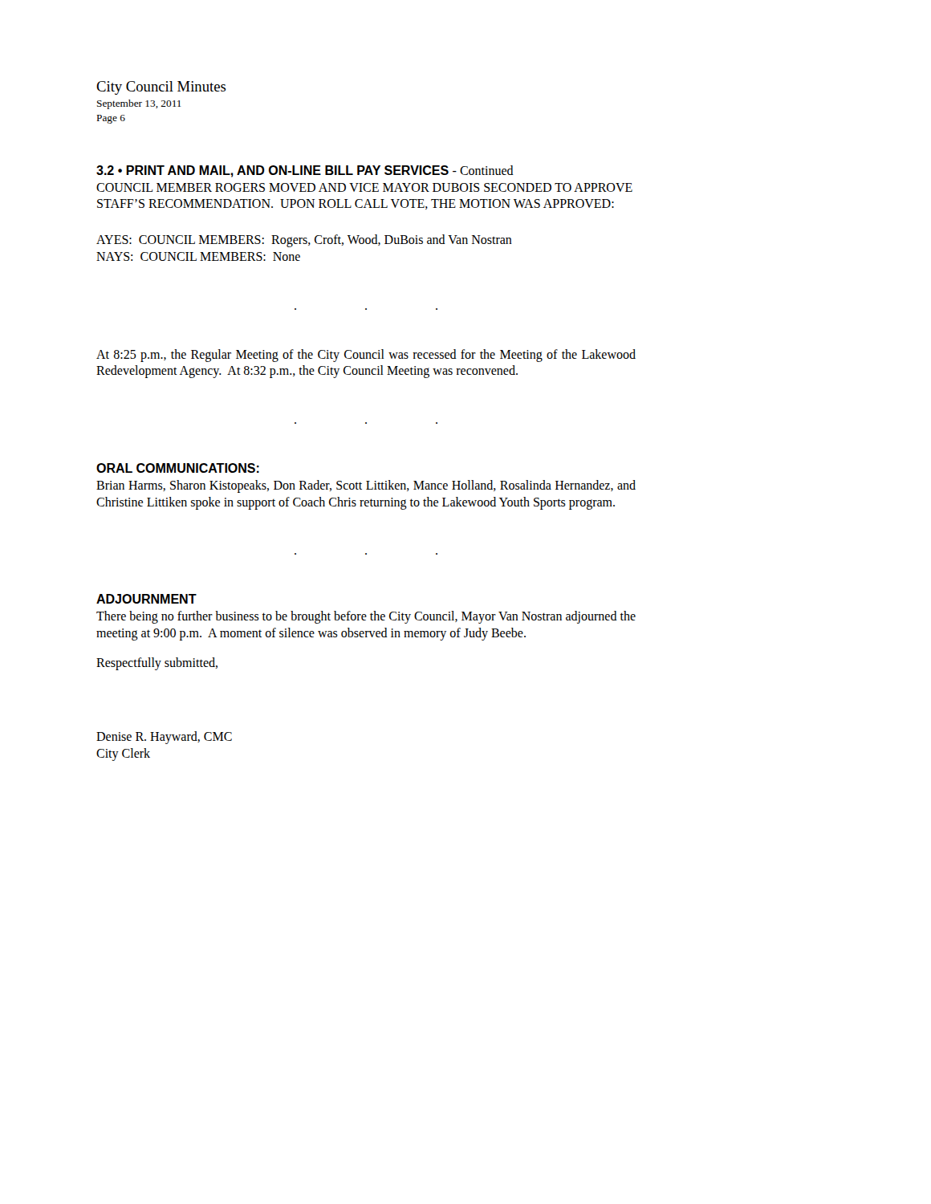City Council Minutes
September 13, 2011
Page 6
3.2 • PRINT AND MAIL, AND ON-LINE BILL PAY SERVICES - Continued
COUNCIL MEMBER ROGERS MOVED AND VICE MAYOR DUBOIS SECONDED TO APPROVE STAFF’S RECOMMENDATION. UPON ROLL CALL VOTE, THE MOTION WAS APPROVED:
AYES: COUNCIL MEMBERS: Rogers, Croft, Wood, DuBois and Van Nostran
NAYS: COUNCIL MEMBERS: None
. . .
At 8:25 p.m., the Regular Meeting of the City Council was recessed for the Meeting of the Lakewood Redevelopment Agency. At 8:32 p.m., the City Council Meeting was reconvened.
. . .
ORAL COMMUNICATIONS:
Brian Harms, Sharon Kistopeaks, Don Rader, Scott Littiken, Mance Holland, Rosalinda Hernandez, and Christine Littiken spoke in support of Coach Chris returning to the Lakewood Youth Sports program.
. . .
ADJOURNMENT
There being no further business to be brought before the City Council, Mayor Van Nostran adjourned the meeting at 9:00 p.m. A moment of silence was observed in memory of Judy Beebe.
Respectfully submitted,
Denise R. Hayward, CMC
City Clerk